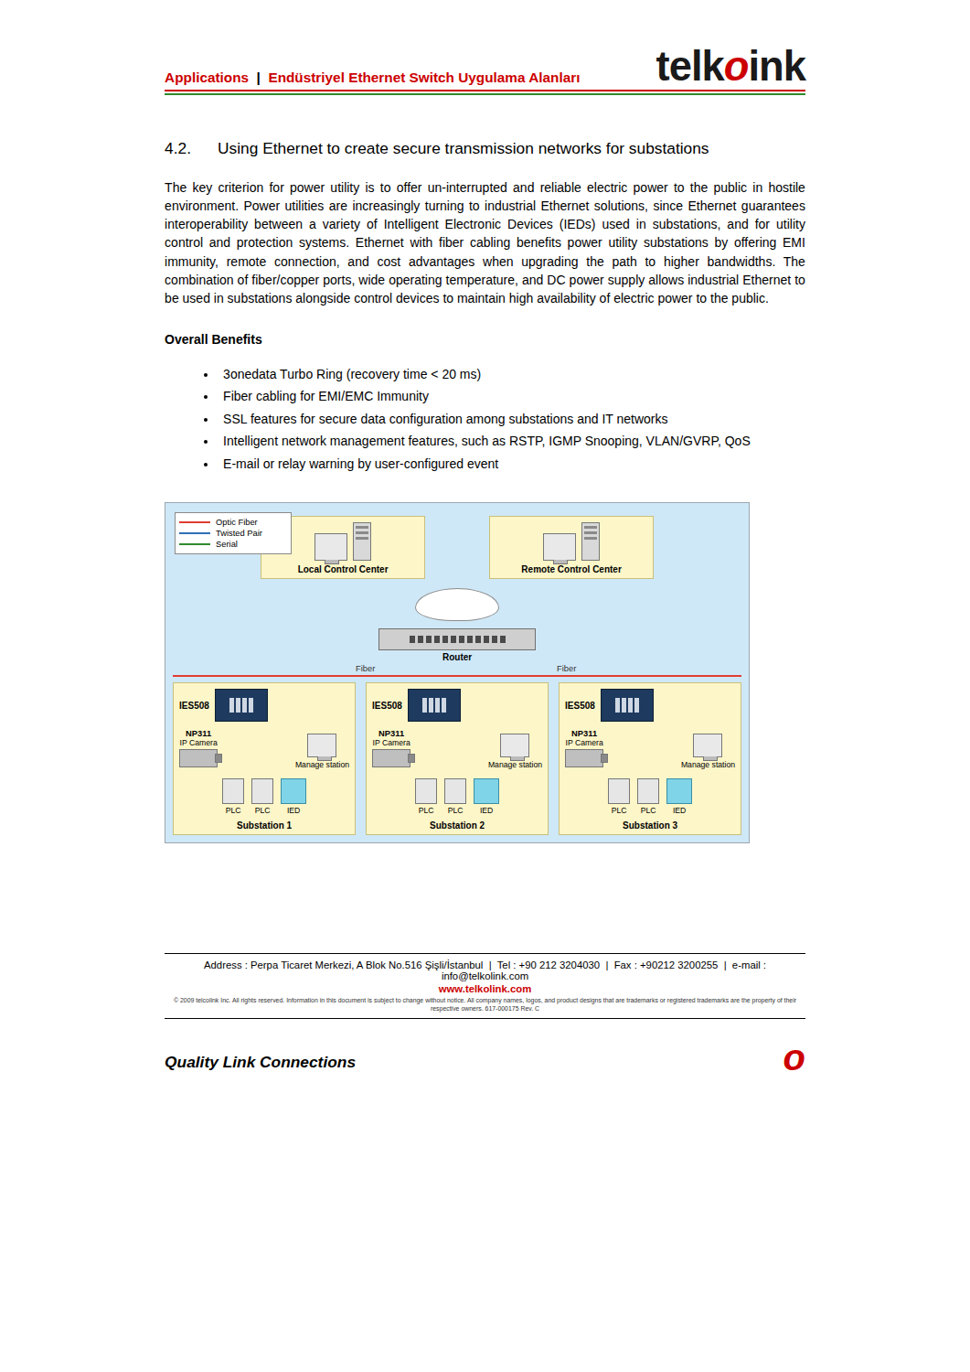Applications | Endüstriyel Ethernet Switch Uygulama Alanları
telk oink
4.2. Using Ethernet to create secure transmission networks for substations
The key criterion for power utility is to offer un-interrupted and reliable electric power to the public in hostile environment. Power utilities are increasingly turning to industrial Ethernet solutions, since Ethernet guarantees interoperability between a variety of Intelligent Electronic Devices (IEDs) used in substations, and for utility control and protection systems. Ethernet with fiber cabling benefits power utility substations by offering EMI immunity, remote connection, and cost advantages when upgrading the path to higher bandwidths. The combination of fiber/copper ports, wide operating temperature, and DC power supply allows industrial Ethernet to be used in substations alongside control devices to maintain high availability of electric power to the public.
Overall Benefits
3onedata Turbo Ring (recovery time < 20 ms)
Fiber cabling for EMI/EMC Immunity
SSL features for secure data configuration among substations and IT networks
Intelligent network management features, such as RSTP, IGMP Snooping, VLAN/GVRP, QoS
E-mail or relay warning by user-configured event
Optic Fiber
Twisted Pair
Serial
Local Control Center
Remote Control Center
Router
Fiber Fiber
IES508
NP311
IP Camera
Manage station
PLC
PLC
IED
Substation 1
IES508
NP311
IP Camera
Manage station
PLC
PLC
IED
Substation 2
IES508
NP311
IP Camera
Manage station
PLC
PLC
IED
Substation 3
Address : Perpa Ticaret Merkezi, A Blok No.516 Şişli/İstanbul | Tel : +90 212 3204030 | Fax : +90212 3200255 | e-mail : info@telkolink.com
www.telkolink.com
© 2009 telcolink Inc. All rights reserved. Information in this document is subject to change without notice. All company names, logos, and product designs that are trademarks or registered trademarks are the property of their respective owners. 617-000175 Rev. C
Quality Link Connections
o